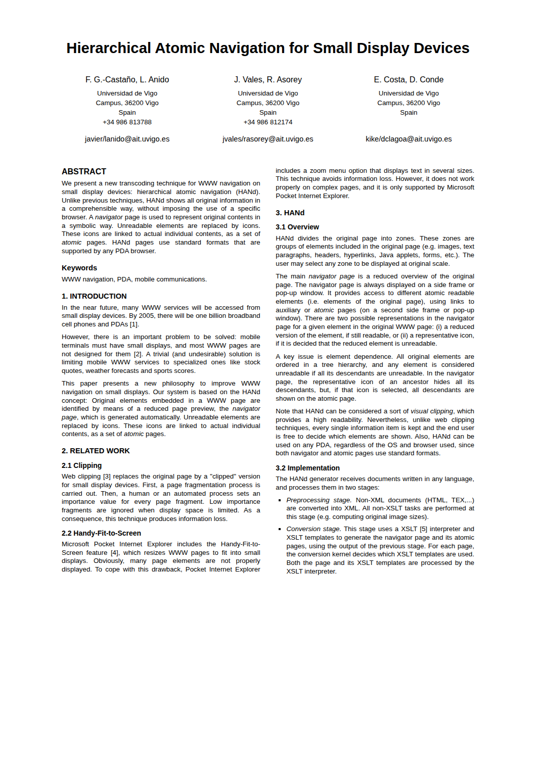Hierarchical Atomic Navigation for Small Display Devices
F. G.-Castaño, L. Anido
Universidad de Vigo
Campus, 36200 Vigo
Spain
+34 986 813788
javier/lanido@ait.uvigo.es
J. Vales, R. Asorey
Universidad de Vigo
Campus, 36200 Vigo
Spain
+34 986 812174
jvales/rasorey@ait.uvigo.es
E. Costa, D. Conde
Universidad de Vigo
Campus, 36200 Vigo
Spain
kike/dclagoa@ait.uvigo.es
ABSTRACT
We present a new transcoding technique for WWW navigation on small display devices: hierarchical atomic navigation (HANd). Unlike previous techniques, HANd shows all original information in a comprehensible way, without imposing the use of a specific browser. A navigator page is used to represent original contents in a symbolic way. Unreadable elements are replaced by icons. These icons are linked to actual individual contents, as a set of atomic pages. HANd pages use standard formats that are supported by any PDA browser.
Keywords
WWW navigation, PDA, mobile communications.
1. INTRODUCTION
In the near future, many WWW services will be accessed from small display devices. By 2005, there will be one billion broadband cell phones and PDAs [1].
However, there is an important problem to be solved: mobile terminals must have small displays, and most WWW pages are not designed for them [2]. A trivial (and undesirable) solution is limiting mobile WWW services to specialized ones like stock quotes, weather forecasts and sports scores.
This paper presents a new philosophy to improve WWW navigation on small displays. Our system is based on the HANd concept: Original elements embedded in a WWW page are identified by means of a reduced page preview, the navigator page, which is generated automatically. Unreadable elements are replaced by icons. These icons are linked to actual individual contents, as a set of atomic pages.
2. RELATED WORK
2.1 Clipping
Web clipping [3] replaces the original page by a "clipped" version for small display devices. First, a page fragmentation process is carried out. Then, a human or an automated process sets an importance value for every page fragment. Low importance fragments are ignored when display space is limited. As a consequence, this technique produces information loss.
2.2 Handy-Fit-to-Screen
Microsoft Pocket Internet Explorer includes the Handy-Fit-to-Screen feature [4], which resizes WWW pages to fit into small displays. Obviously, many page elements are not properly displayed. To cope with this drawback, Pocket Internet Explorer includes a zoom menu option that displays text in several sizes. This technique avoids information loss. However, it does not work properly on complex pages, and it is only supported by Microsoft Pocket Internet Explorer.
3. HANd
3.1 Overview
HANd divides the original page into zones. These zones are groups of elements included in the original page (e.g. images, text paragraphs, headers, hyperlinks, Java applets, forms, etc.). The user may select any zone to be displayed at original scale.
The main navigator page is a reduced overview of the original page. The navigator page is always displayed on a side frame or pop-up window. It provides access to different atomic readable elements (i.e. elements of the original page), using links to auxiliary or atomic pages (on a second side frame or pop-up window). There are two possible representations in the navigator page for a given element in the original WWW page: (i) a reduced version of the element, if still readable, or (ii) a representative icon, if it is decided that the reduced element is unreadable.
A key issue is element dependence. All original elements are ordered in a tree hierarchy, and any element is considered unreadable if all its descendants are unreadable. In the navigator page, the representative icon of an ancestor hides all its descendants, but, if that icon is selected, all descendants are shown on the atomic page.
Note that HANd can be considered a sort of visual clipping, which provides a high readability. Nevertheless, unlike web clipping techniques, every single information item is kept and the end user is free to decide which elements are shown. Also, HANd can be used on any PDA, regardless of the OS and browser used, since both navigator and atomic pages use standard formats.
3.2 Implementation
The HANd generator receives documents written in any language, and processes them in two stages:
Preprocessing stage. Non-XML documents (HTML, TEX,...) are converted into XML. All non-XSLT tasks are performed at this stage (e.g. computing original image sizes).
Conversion stage. This stage uses a XSLT [5] interpreter and XSLT templates to generate the navigator page and its atomic pages, using the output of the previous stage. For each page, the conversion kernel decides which XSLT templates are used. Both the page and its XSLT templates are processed by the XSLT interpreter.